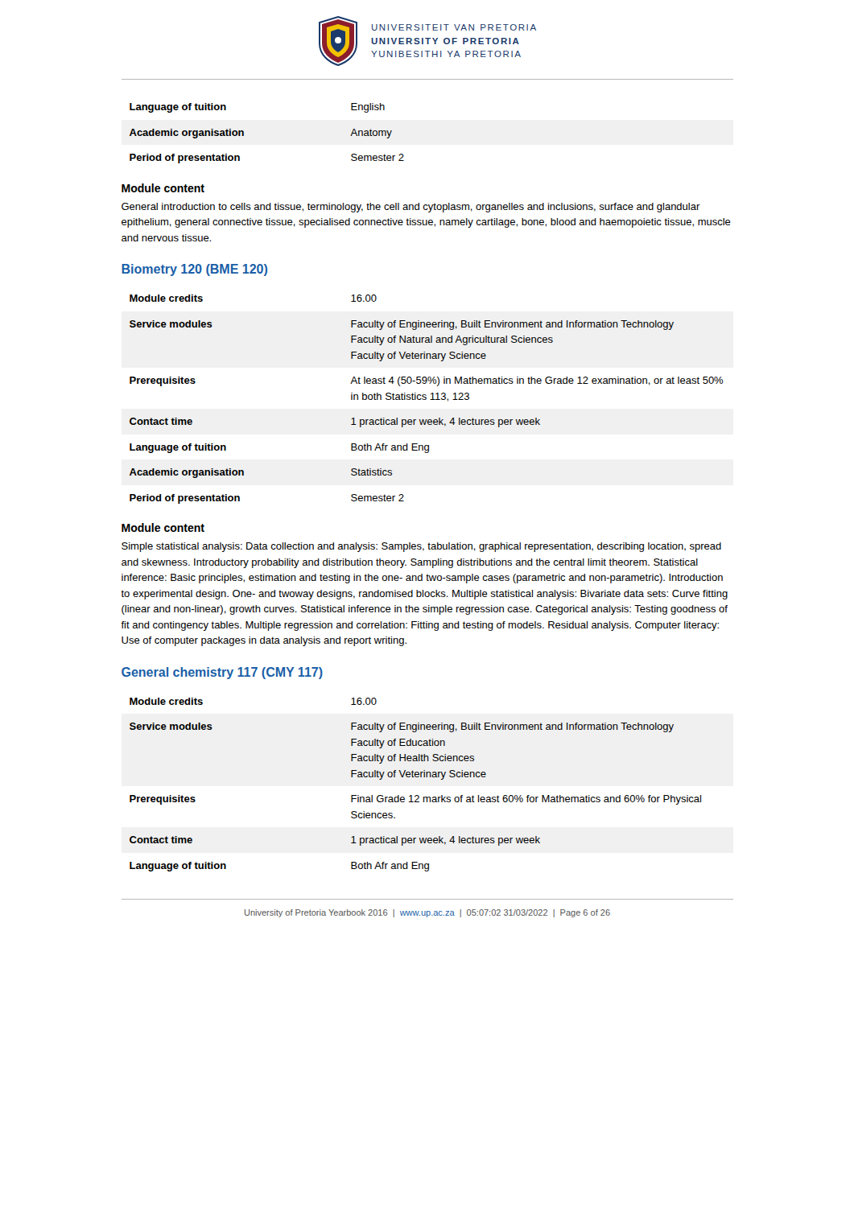UNIVERSITEIT VAN PRETORIA
UNIVERSITY OF PRETORIA
YUNIBESITHI YA PRETORIA
| Language of tuition | English |
| Academic organisation | Anatomy |
| Period of presentation | Semester 2 |
Module content
General introduction to cells and tissue, terminology, the cell and cytoplasm, organelles and inclusions, surface and glandular epithelium, general connective tissue, specialised connective tissue, namely cartilage, bone, blood and haemopoietic tissue, muscle and nervous tissue.
Biometry 120 (BME 120)
| Module credits | 16.00 |
| Service modules | Faculty of Engineering, Built Environment and Information Technology Faculty of Natural and Agricultural Sciences Faculty of Veterinary Science |
| Prerequisites | At least 4 (50-59%) in Mathematics in the Grade 12 examination, or at least 50% in both Statistics 113, 123 |
| Contact time | 1 practical per week, 4 lectures per week |
| Language of tuition | Both Afr and Eng |
| Academic organisation | Statistics |
| Period of presentation | Semester 2 |
Module content
Simple statistical analysis: Data collection and analysis: Samples, tabulation, graphical representation, describing location, spread and skewness. Introductory probability and distribution theory. Sampling distributions and the central limit theorem. Statistical inference: Basic principles, estimation and testing in the one- and two-sample cases (parametric and non-parametric). Introduction to experimental design. One- and twoway designs, randomised blocks. Multiple statistical analysis: Bivariate data sets: Curve fitting (linear and non-linear), growth curves. Statistical inference in the simple regression case. Categorical analysis: Testing goodness of fit and contingency tables. Multiple regression and correlation: Fitting and testing of models. Residual analysis. Computer literacy: Use of computer packages in data analysis and report writing.
General chemistry 117 (CMY 117)
| Module credits | 16.00 |
| Service modules | Faculty of Engineering, Built Environment and Information Technology Faculty of Education Faculty of Health Sciences Faculty of Veterinary Science |
| Prerequisites | Final Grade 12 marks of at least 60% for Mathematics and 60% for Physical Sciences. |
| Contact time | 1 practical per week, 4 lectures per week |
| Language of tuition | Both Afr and Eng |
University of Pretoria Yearbook 2016 | www.up.ac.za | 05:07:02 31/03/2022 | Page 6 of 26